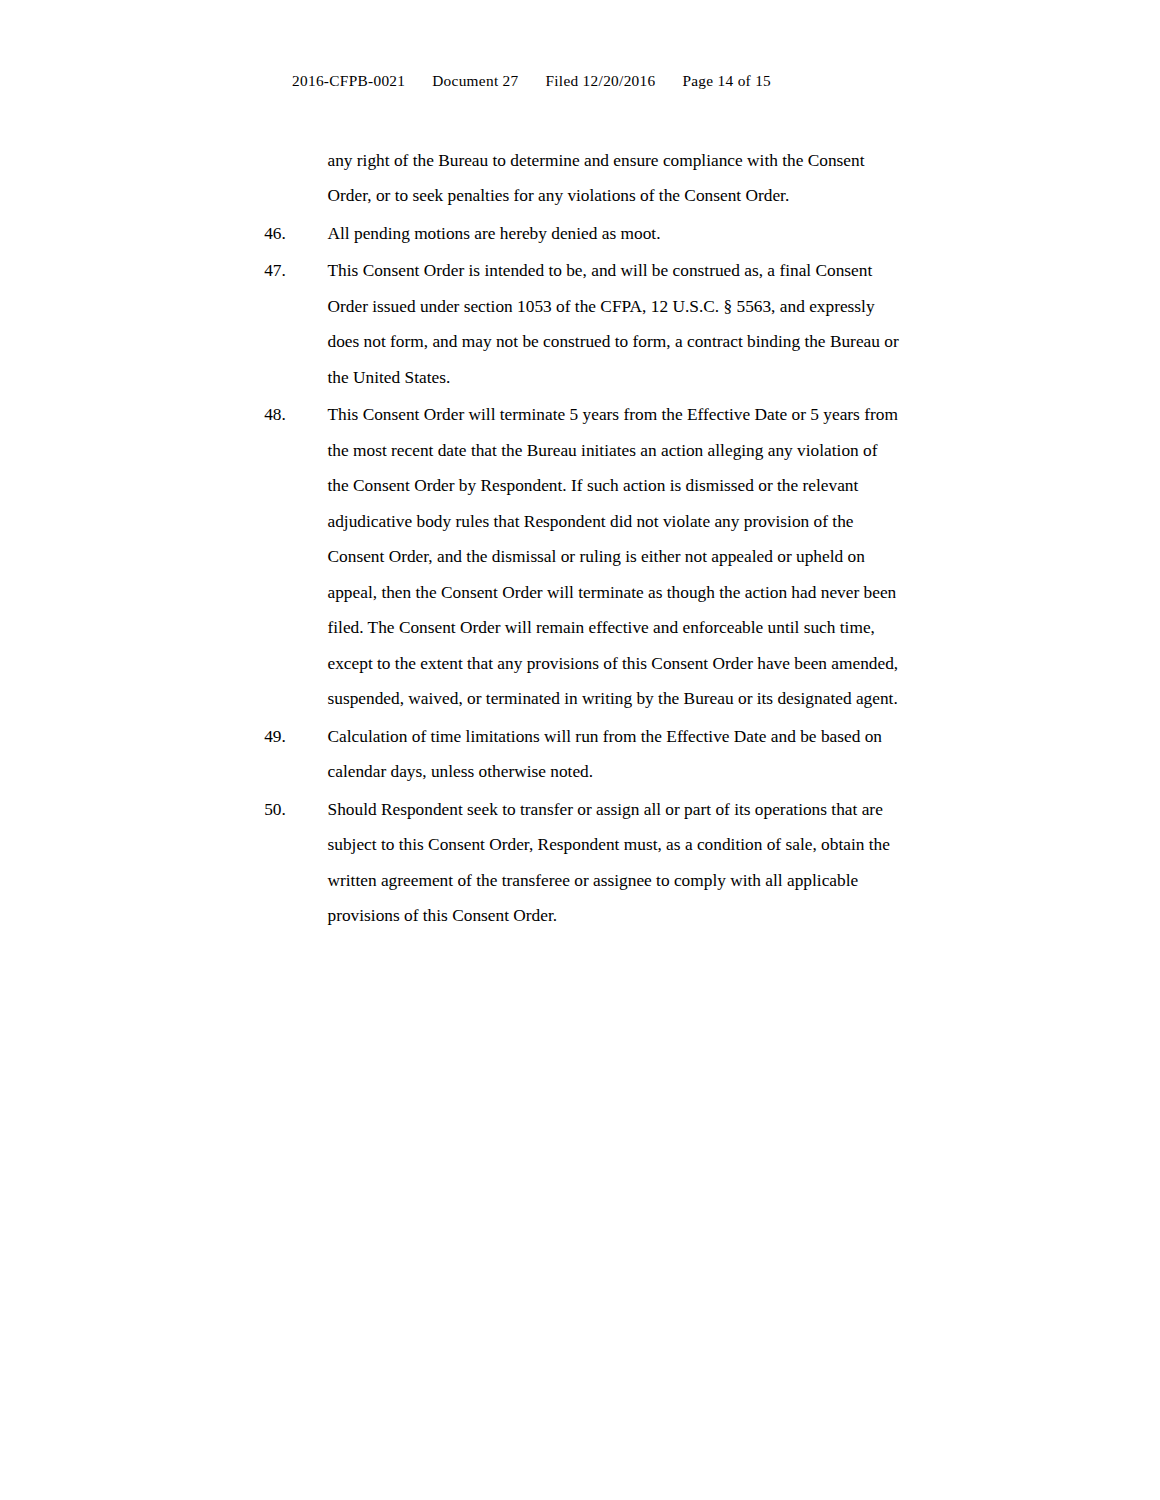2016-CFPB-0021 Document 27 Filed 12/20/2016 Page 14 of 15
any right of the Bureau to determine and ensure compliance with the Consent Order, or to seek penalties for any violations of the Consent Order.
46. All pending motions are hereby denied as moot.
47. This Consent Order is intended to be, and will be construed as, a final Consent Order issued under section 1053 of the CFPA, 12 U.S.C. § 5563, and expressly does not form, and may not be construed to form, a contract binding the Bureau or the United States.
48. This Consent Order will terminate 5 years from the Effective Date or 5 years from the most recent date that the Bureau initiates an action alleging any violation of the Consent Order by Respondent. If such action is dismissed or the relevant adjudicative body rules that Respondent did not violate any provision of the Consent Order, and the dismissal or ruling is either not appealed or upheld on appeal, then the Consent Order will terminate as though the action had never been filed. The Consent Order will remain effective and enforceable until such time, except to the extent that any provisions of this Consent Order have been amended, suspended, waived, or terminated in writing by the Bureau or its designated agent.
49. Calculation of time limitations will run from the Effective Date and be based on calendar days, unless otherwise noted.
50. Should Respondent seek to transfer or assign all or part of its operations that are subject to this Consent Order, Respondent must, as a condition of sale, obtain the written agreement of the transferee or assignee to comply with all applicable provisions of this Consent Order.